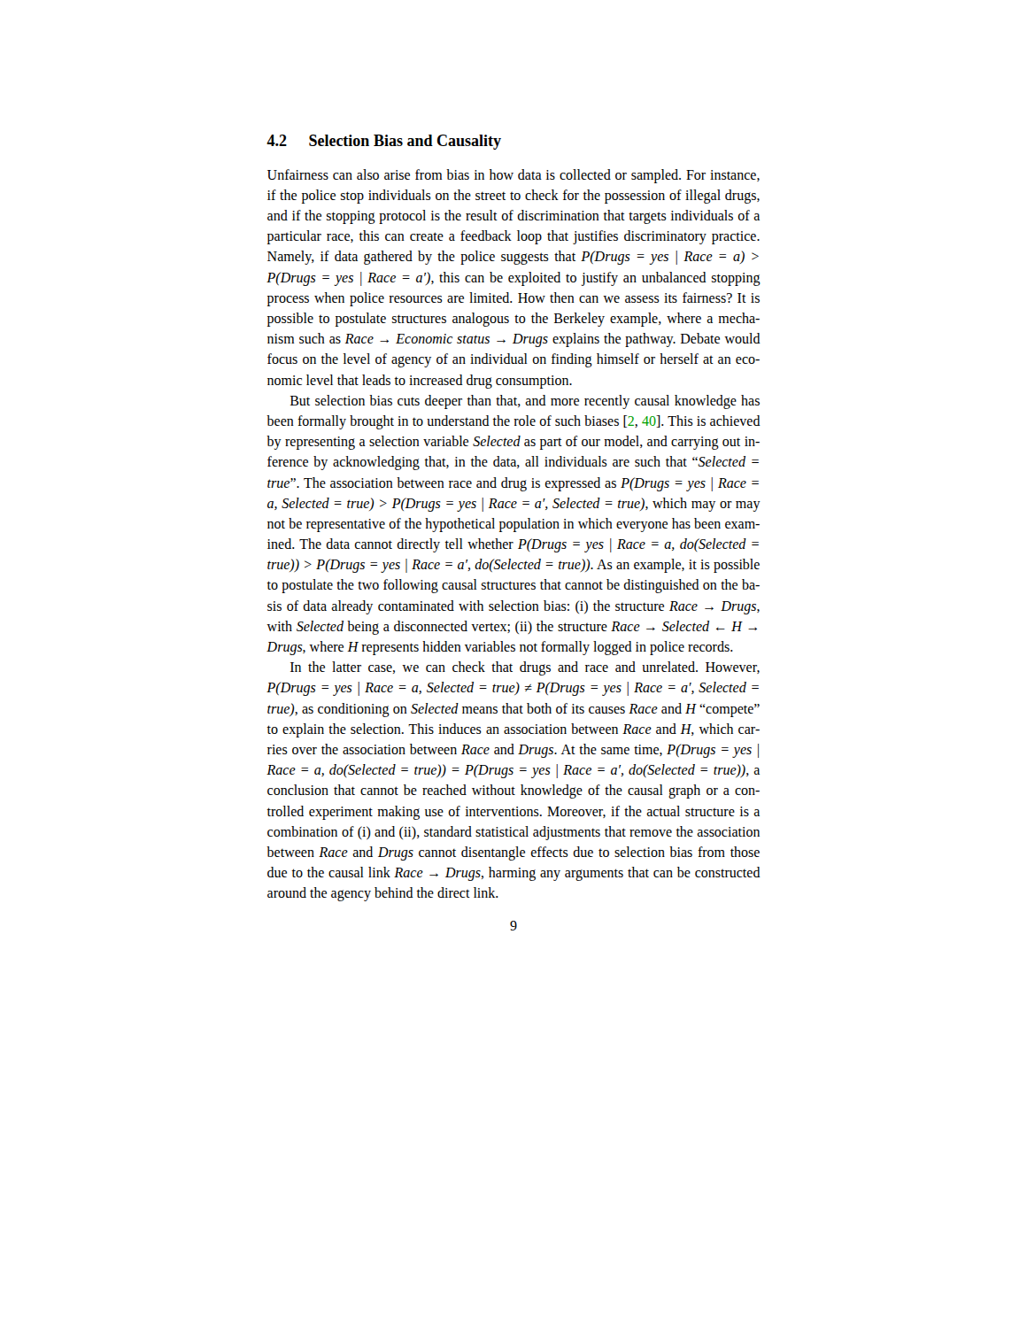4.2 Selection Bias and Causality
Unfairness can also arise from bias in how data is collected or sampled. For instance, if the police stop individuals on the street to check for the possession of illegal drugs, and if the stopping protocol is the result of discrimination that targets individuals of a particular race, this can create a feedback loop that justifies discriminatory practice. Namely, if data gathered by the police suggests that P(Drugs = yes | Race = a) > P(Drugs = yes | Race = a′), this can be exploited to justify an unbalanced stopping process when police resources are limited. How then can we assess its fairness? It is possible to postulate structures analogous to the Berkeley example, where a mechanism such as Race → Economic status → Drugs explains the pathway. Debate would focus on the level of agency of an individual on finding himself or herself at an economic level that leads to increased drug consumption.
But selection bias cuts deeper than that, and more recently causal knowledge has been formally brought in to understand the role of such biases [2, 40]. This is achieved by representing a selection variable Selected as part of our model, and carrying out inference by acknowledging that, in the data, all individuals are such that “Selected = true”. The association between race and drug is expressed as P(Drugs = yes | Race = a, Selected = true) > P(Drugs = yes | Race = a′, Selected = true), which may or may not be representative of the hypothetical population in which everyone has been examined. The data cannot directly tell whether P(Drugs = yes | Race = a, do(Selected = true)) > P(Drugs = yes | Race = a′, do(Selected = true)). As an example, it is possible to postulate the two following causal structures that cannot be distinguished on the basis of data already contaminated with selection bias: (i) the structure Race → Drugs, with Selected being a disconnected vertex; (ii) the structure Race → Selected ← H → Drugs, where H represents hidden variables not formally logged in police records.
In the latter case, we can check that drugs and race and unrelated. However, P(Drugs = yes | Race = a, Selected = true) ≠ P(Drugs = yes | Race = a′, Selected = true), as conditioning on Selected means that both of its causes Race and H “compete” to explain the selection. This induces an association between Race and H, which carries over the association between Race and Drugs. At the same time, P(Drugs = yes | Race = a, do(Selected = true)) = P(Drugs = yes | Race = a′, do(Selected = true)), a conclusion that cannot be reached without knowledge of the causal graph or a controlled experiment making use of interventions. Moreover, if the actual structure is a combination of (i) and (ii), standard statistical adjustments that remove the association between Race and Drugs cannot disentangle effects due to selection bias from those due to the causal link Race → Drugs, harming any arguments that can be constructed around the agency behind the direct link.
9